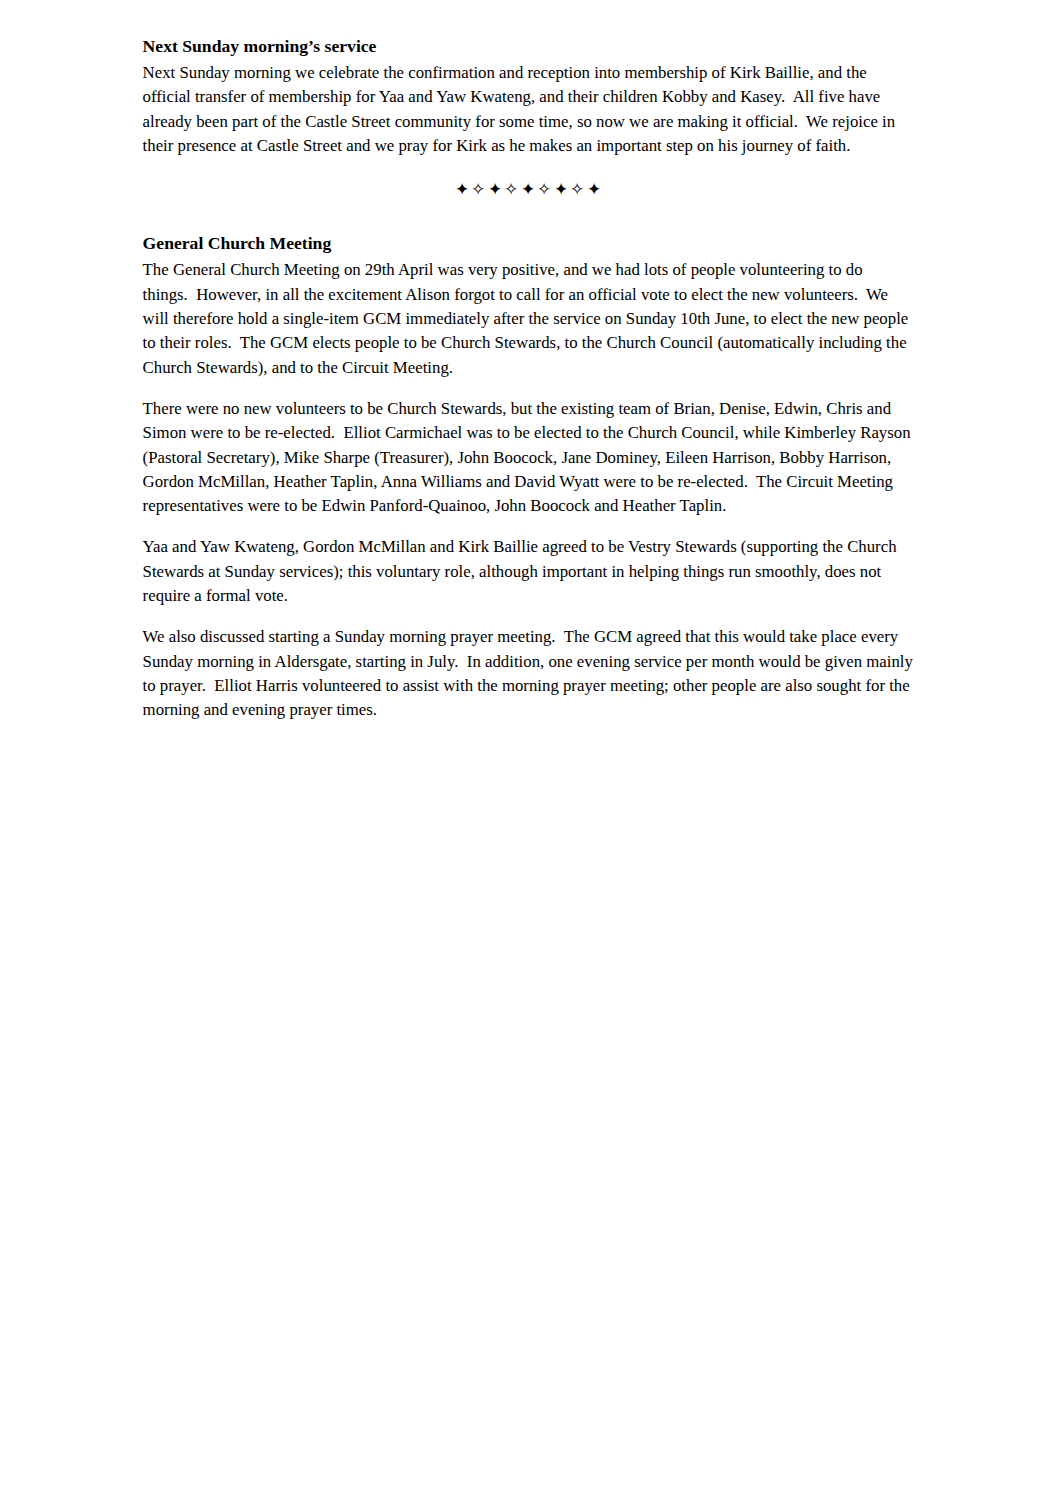Next Sunday morning’s service
Next Sunday morning we celebrate the confirmation and reception into membership of Kirk Baillie, and the official transfer of membership for Yaa and Yaw Kwateng, and their children Kobby and Kasey. All five have already been part of the Castle Street community for some time, so now we are making it official. We rejoice in their presence at Castle Street and we pray for Kirk as he makes an important step on his journey of faith.
✦✧✦✧✦✧✦✧✦
General Church Meeting
The General Church Meeting on 29th April was very positive, and we had lots of people volunteering to do things. However, in all the excitement Alison forgot to call for an official vote to elect the new volunteers. We will therefore hold a single-item GCM immediately after the service on Sunday 10th June, to elect the new people to their roles. The GCM elects people to be Church Stewards, to the Church Council (automatically including the Church Stewards), and to the Circuit Meeting.
There were no new volunteers to be Church Stewards, but the existing team of Brian, Denise, Edwin, Chris and Simon were to be re-elected. Elliot Carmichael was to be elected to the Church Council, while Kimberley Rayson (Pastoral Secretary), Mike Sharpe (Treasurer), John Boocock, Jane Dominey, Eileen Harrison, Bobby Harrison, Gordon McMillan, Heather Taplin, Anna Williams and David Wyatt were to be re-elected. The Circuit Meeting representatives were to be Edwin Panford-Quainoo, John Boocock and Heather Taplin.
Yaa and Yaw Kwateng, Gordon McMillan and Kirk Baillie agreed to be Vestry Stewards (supporting the Church Stewards at Sunday services); this voluntary role, although important in helping things run smoothly, does not require a formal vote.
We also discussed starting a Sunday morning prayer meeting. The GCM agreed that this would take place every Sunday morning in Aldersgate, starting in July. In addition, one evening service per month would be given mainly to prayer. Elliot Harris volunteered to assist with the morning prayer meeting; other people are also sought for the morning and evening prayer times.